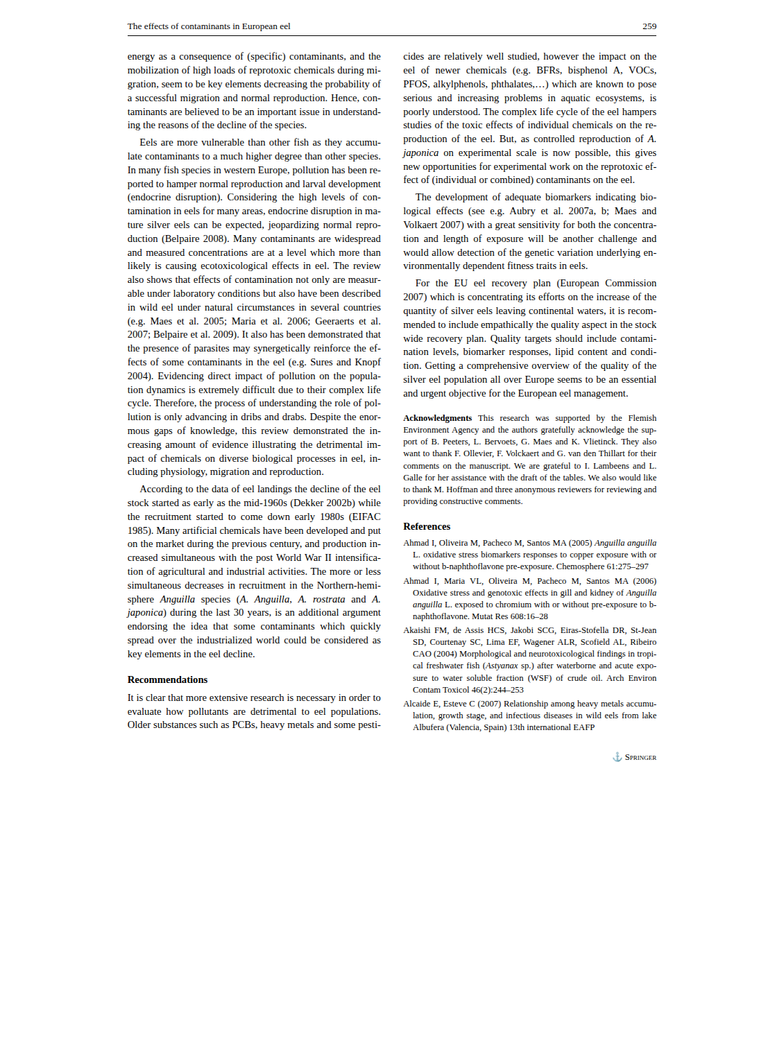The effects of contaminants in European eel 259
energy as a consequence of (specific) contaminants, and the mobilization of high loads of reprotoxic chemicals during migration, seem to be key elements decreasing the probability of a successful migration and normal reproduction. Hence, contaminants are believed to be an important issue in understanding the reasons of the decline of the species.
Eels are more vulnerable than other fish as they accumulate contaminants to a much higher degree than other species. In many fish species in western Europe, pollution has been reported to hamper normal reproduction and larval development (endocrine disruption). Considering the high levels of contamination in eels for many areas, endocrine disruption in mature silver eels can be expected, jeopardizing normal reproduction (Belpaire 2008). Many contaminants are widespread and measured concentrations are at a level which more than likely is causing ecotoxicological effects in eel. The review also shows that effects of contamination not only are measurable under laboratory conditions but also have been described in wild eel under natural circumstances in several countries (e.g. Maes et al. 2005; Maria et al. 2006; Geeraerts et al. 2007; Belpaire et al. 2009). It also has been demonstrated that the presence of parasites may synergetically reinforce the effects of some contaminants in the eel (e.g. Sures and Knopf 2004). Evidencing direct impact of pollution on the population dynamics is extremely difficult due to their complex life cycle. Therefore, the process of understanding the role of pollution is only advancing in dribs and drabs. Despite the enormous gaps of knowledge, this review demonstrated the increasing amount of evidence illustrating the detrimental impact of chemicals on diverse biological processes in eel, including physiology, migration and reproduction.
According to the data of eel landings the decline of the eel stock started as early as the mid-1960s (Dekker 2002b) while the recruitment started to come down early 1980s (EIFAC 1985). Many artificial chemicals have been developed and put on the market during the previous century, and production increased simultaneous with the post World War II intensification of agricultural and industrial activities. The more or less simultaneous decreases in recruitment in the Northern-hemisphere Anguilla species (A. Anguilla, A. rostrata and A. japonica) during the last 30 years, is an additional argument endorsing the idea that some contaminants which quickly spread over the industrialized world could be considered as key elements in the eel decline.
Recommendations
It is clear that more extensive research is necessary in order to evaluate how pollutants are detrimental to eel populations. Older substances such as PCBs, heavy metals and some pesticides are relatively well studied, however the impact on the eel of newer chemicals (e.g. BFRs, bisphenol A, VOCs, PFOS, alkylphenols, phthalates,…) which are known to pose serious and increasing problems in aquatic ecosystems, is poorly understood. The complex life cycle of the eel hampers studies of the toxic effects of individual chemicals on the reproduction of the eel. But, as controlled reproduction of A. japonica on experimental scale is now possible, this gives new opportunities for experimental work on the reprotoxic effect of (individual or combined) contaminants on the eel.
The development of adequate biomarkers indicating biological effects (see e.g. Aubry et al. 2007a, b; Maes and Volkaert 2007) with a great sensitivity for both the concentration and length of exposure will be another challenge and would allow detection of the genetic variation underlying environmentally dependent fitness traits in eels.
For the EU eel recovery plan (European Commission 2007) which is concentrating its efforts on the increase of the quantity of silver eels leaving continental waters, it is recommended to include empathically the quality aspect in the stock wide recovery plan. Quality targets should include contamination levels, biomarker responses, lipid content and condition. Getting a comprehensive overview of the quality of the silver eel population all over Europe seems to be an essential and urgent objective for the European eel management.
Acknowledgments This research was supported by the Flemish Environment Agency and the authors gratefully acknowledge the support of B. Peeters, L. Bervoets, G. Maes and K. Vlietinck. They also want to thank F. Ollevier, F. Volckaert and G. van den Thillart for their comments on the manuscript. We are grateful to I. Lambeens and L. Galle for her assistance with the draft of the tables. We also would like to thank M. Hoffman and three anonymous reviewers for reviewing and providing constructive comments.
References
Ahmad I, Oliveira M, Pacheco M, Santos MA (2005) Anguilla anguilla L. oxidative stress biomarkers responses to copper exposure with or without b-naphthoflavone pre-exposure. Chemosphere 61:275–297
Ahmad I, Maria VL, Oliveira M, Pacheco M, Santos MA (2006) Oxidative stress and genotoxic effects in gill and kidney of Anguilla anguilla L. exposed to chromium with or without pre-exposure to b-naphthoflavone. Mutat Res 608:16–28
Akaishi FM, de Assis HCS, Jakobi SCG, Eiras-Stofella DR, St-Jean SD, Courtenay SC, Lima EF, Wagener ALR, Scofield AL, Ribeiro CAO (2004) Morphological and neurotoxicological findings in tropical freshwater fish (Astyanax sp.) after waterborne and acute exposure to water soluble fraction (WSF) of crude oil. Arch Environ Contam Toxicol 46(2):244–253
Alcaide E, Esteve C (2007) Relationship among heavy metals accumulation, growth stage, and infectious diseases in wild eels from lake Albufera (Valencia, Spain) 13th international EAFP
⚓ Springer